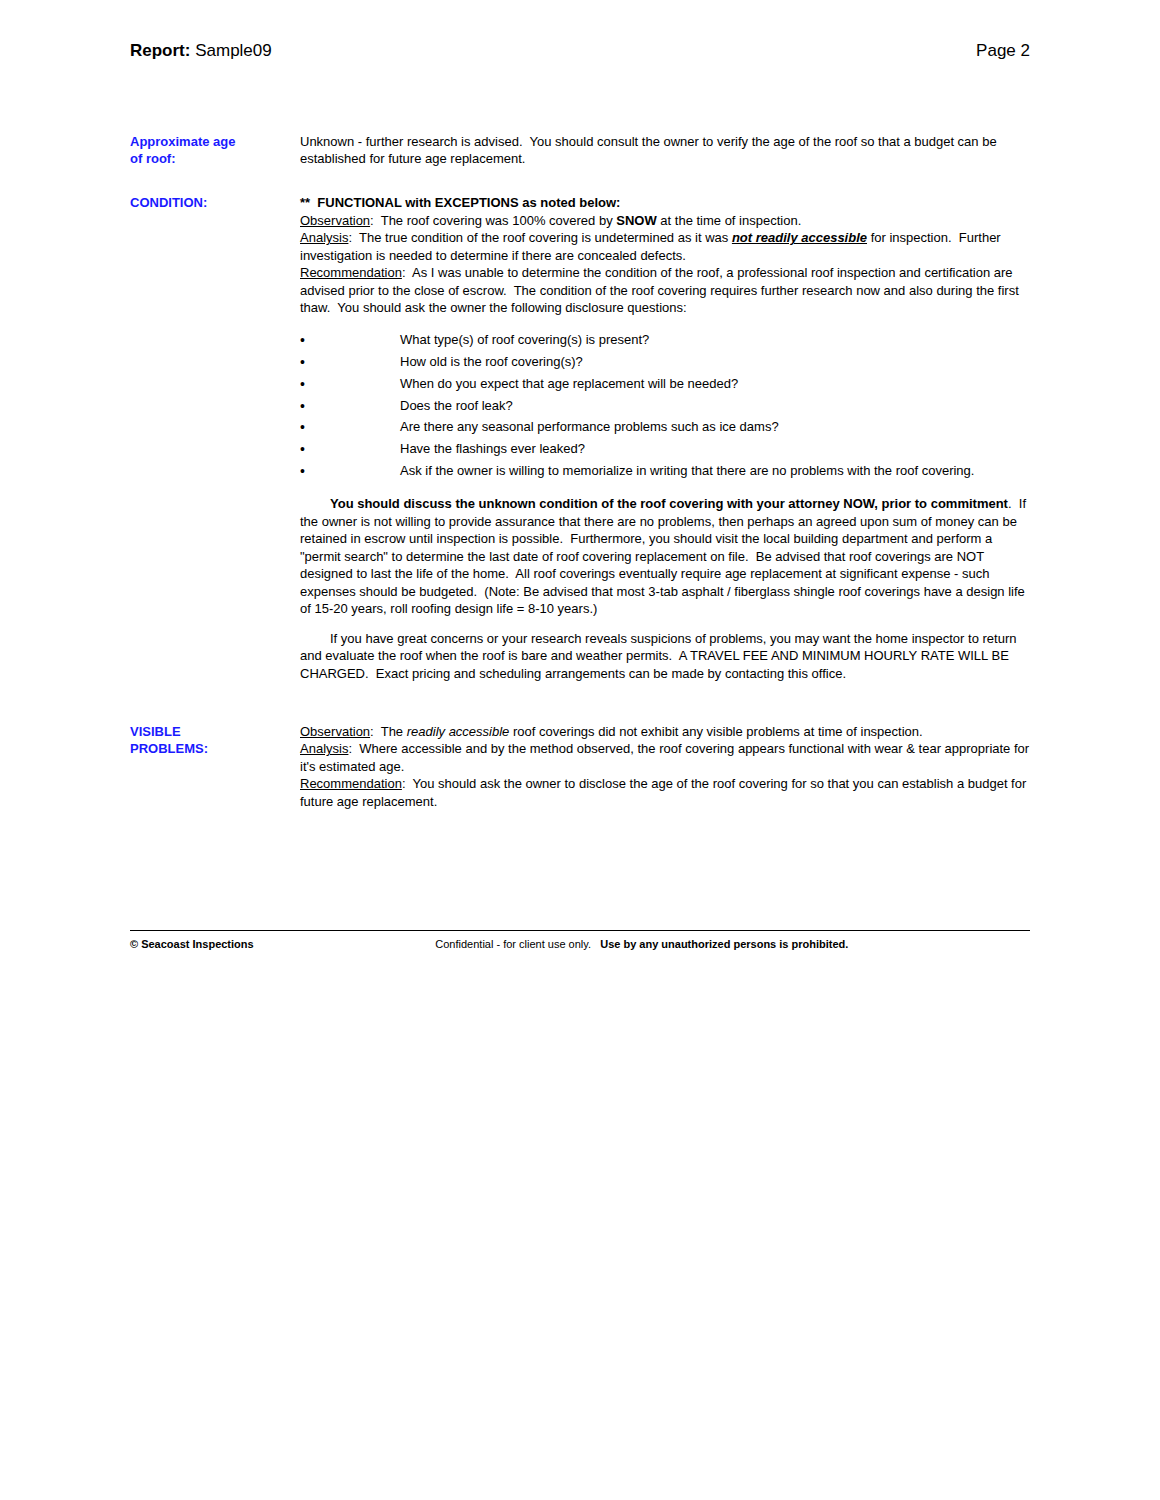Report: Sample09
Page 2
Approximate age
of roof:
Unknown - further research is advised. You should consult the owner to verify the age of the roof so that a budget can be established for future age replacement.
CONDITION:
** FUNCTIONAL with EXCEPTIONS as noted below:
Observation: The roof covering was 100% covered by SNOW at the time of inspection.
Analysis: The true condition of the roof covering is undetermined as it was not readily accessible for inspection. Further investigation is needed to determine if there are concealed defects.
Recommendation: As I was unable to determine the condition of the roof, a professional roof inspection and certification are advised prior to the close of escrow. The condition of the roof covering requires further research now and also during the first thaw. You should ask the owner the following disclosure questions:
What type(s) of roof covering(s) is present?
How old is the roof covering(s)?
When do you expect that age replacement will be needed?
Does the roof leak?
Are there any seasonal performance problems such as ice dams?
Have the flashings ever leaked?
Ask if the owner is willing to memorialize in writing that there are no problems with the roof covering.
You should discuss the unknown condition of the roof covering with your attorney NOW, prior to commitment. If the owner is not willing to provide assurance that there are no problems, then perhaps an agreed upon sum of money can be retained in escrow until inspection is possible. Furthermore, you should visit the local building department and perform a "permit search" to determine the last date of roof covering replacement on file. Be advised that roof coverings are NOT designed to last the life of the home. All roof coverings eventually require age replacement at significant expense - such expenses should be budgeted. (Note: Be advised that most 3-tab asphalt / fiberglass shingle roof coverings have a design life of 15-20 years, roll roofing design life = 8-10 years.)
If you have great concerns or your research reveals suspicions of problems, you may want the home inspector to return and evaluate the roof when the roof is bare and weather permits. A TRAVEL FEE AND MINIMUM HOURLY RATE WILL BE CHARGED. Exact pricing and scheduling arrangements can be made by contacting this office.
VISIBLE
PROBLEMS:
Observation: The readily accessible roof coverings did not exhibit any visible problems at time of inspection.
Analysis: Where accessible and by the method observed, the roof covering appears functional with wear & tear appropriate for it's estimated age.
Recommendation: You should ask the owner to disclose the age of the roof covering for so that you can establish a budget for future age replacement.
© Seacoast Inspections
Confidential - for client use only. Use by any unauthorized persons is prohibited.